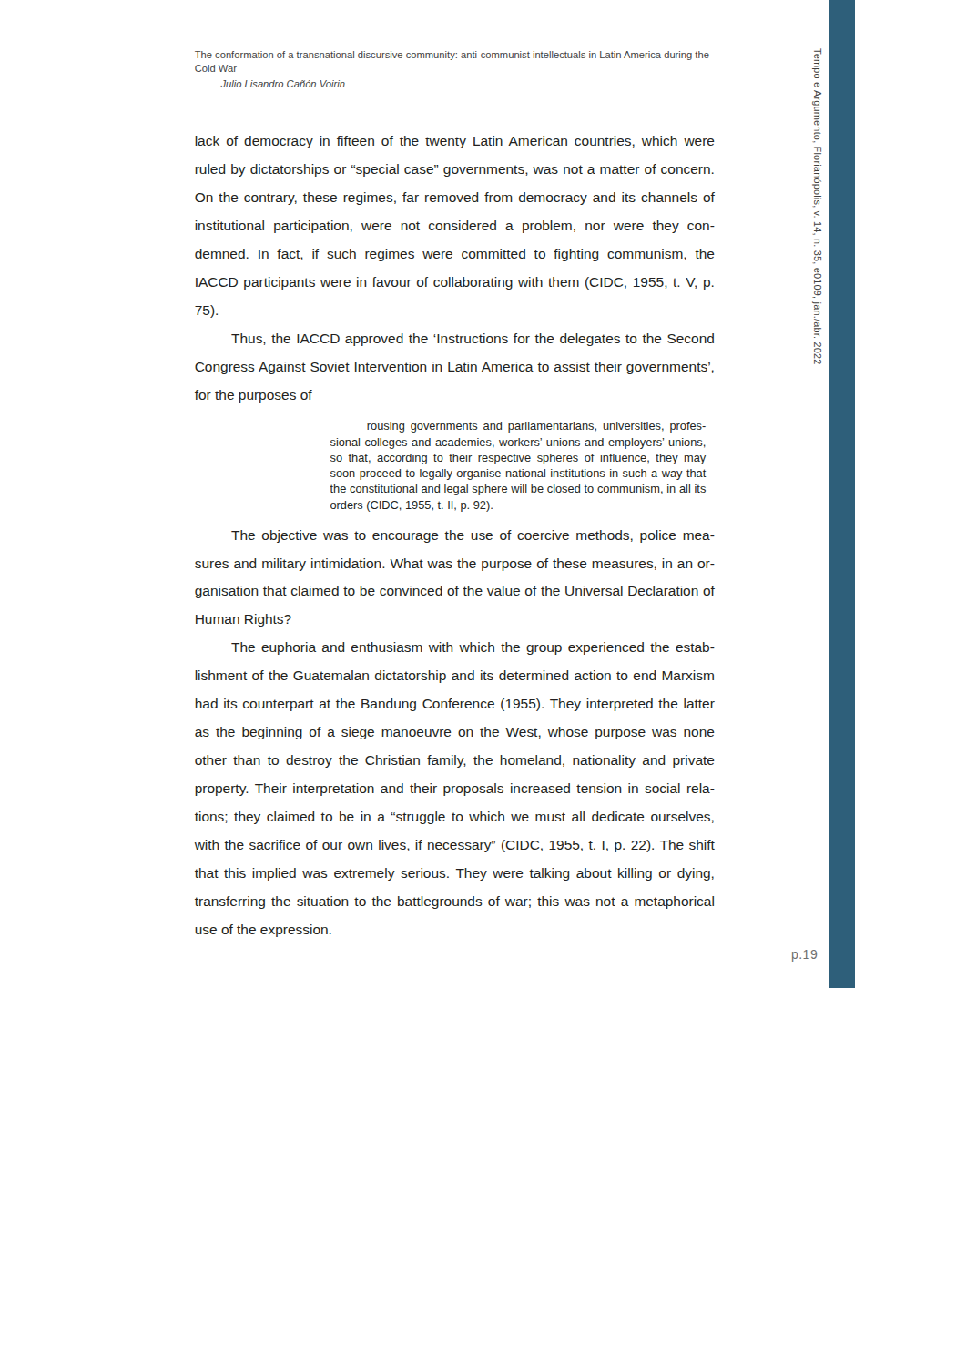Tempo e Argumento, Florianópolis, v. 14, n. 35, e0109, jan./abr. 2022
The conformation of a transnational discursive community: anti-communist intellectuals in Latin America during the Cold War Julio Lisandro Cañón Voirin
lack of democracy in fifteen of the twenty Latin American countries, which were ruled by dictatorships or “special case” governments, was not a matter of concern. On the contrary, these regimes, far removed from democracy and its channels of institutional participation, were not considered a problem, nor were they condemned. In fact, if such regimes were committed to fighting communism, the IACCD participants were in favour of collaborating with them (CIDC, 1955, t. V, p. 75).
Thus, the IACCD approved the ‘Instructions for the delegates to the Second Congress Against Soviet Intervention in Latin America to assist their governments’, for the purposes of
rousing governments and parliamentarians, universities, professional colleges and academies, workers’ unions and employers’ unions, so that, according to their respective spheres of influence, they may soon proceed to legally organise national institutions in such a way that the constitutional and legal sphere will be closed to communism, in all its orders (CIDC, 1955, t. II, p. 92).
The objective was to encourage the use of coercive methods, police measures and military intimidation. What was the purpose of these measures, in an organisation that claimed to be convinced of the value of the Universal Declaration of Human Rights?
The euphoria and enthusiasm with which the group experienced the establishment of the Guatemalan dictatorship and its determined action to end Marxism had its counterpart at the Bandung Conference (1955). They interpreted the latter as the beginning of a siege manoeuvre on the West, whose purpose was none other than to destroy the Christian family, the homeland, nationality and private property. Their interpretation and their proposals increased tension in social relations; they claimed to be in a “struggle to which we must all dedicate ourselves, with the sacrifice of our own lives, if necessary” (CIDC, 1955, t. I, p. 22). The shift that this implied was extremely serious. They were talking about killing or dying, transferring the situation to the battlegrounds of war; this was not a metaphorical use of the expression.
p.19